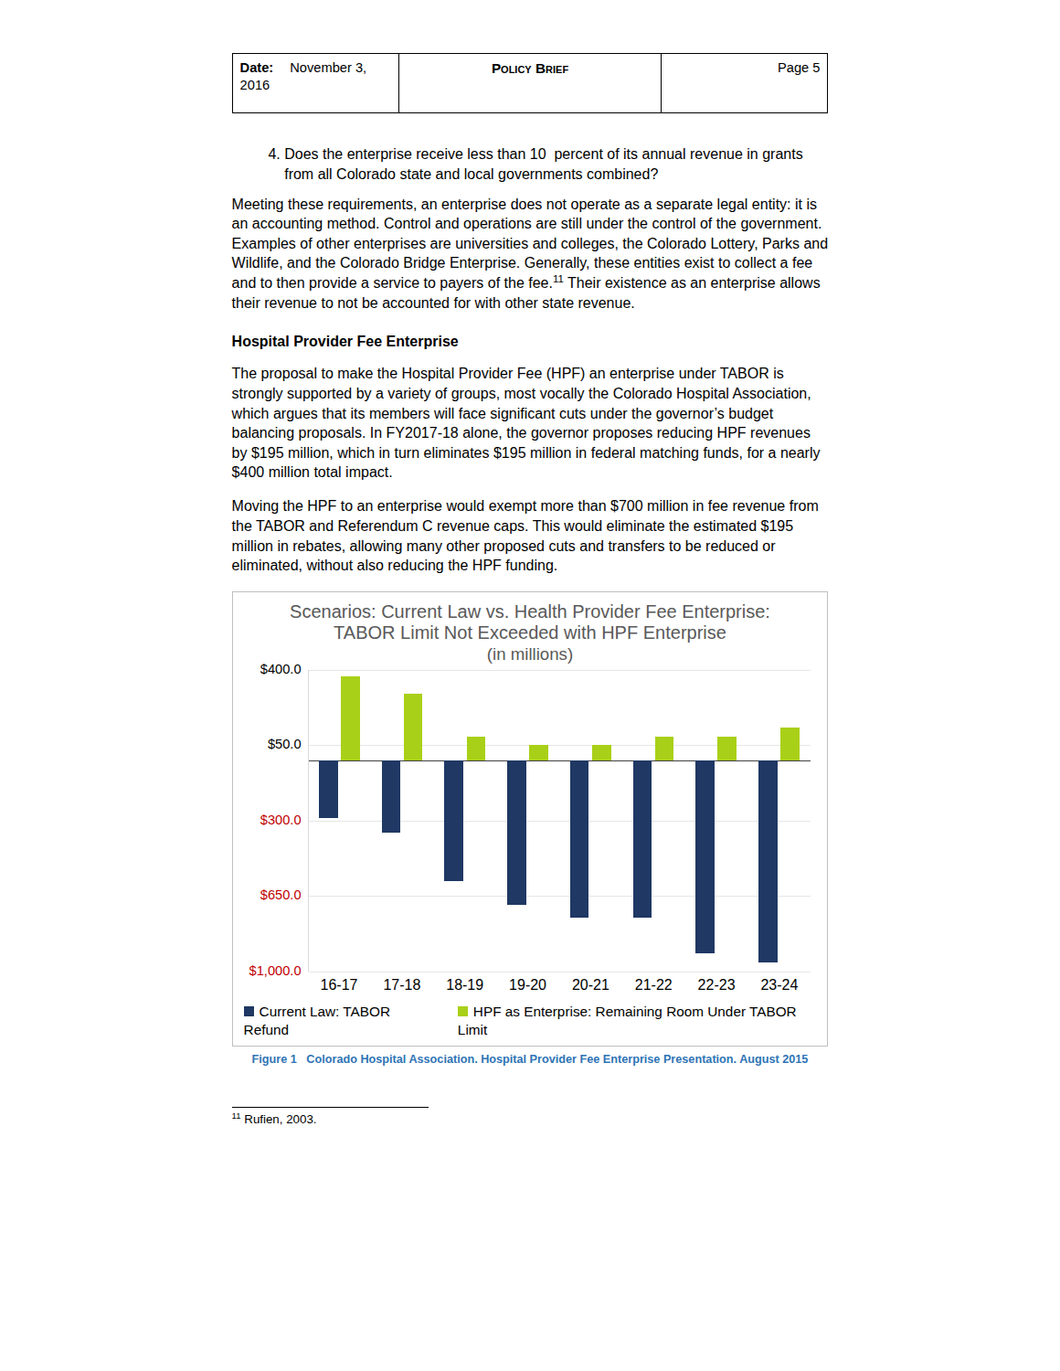| Date: November 3, 2016 | Policy Brief | Page 5 |
Does the enterprise receive less than 10 percent of its annual revenue in grants from all Colorado state and local governments combined?
Meeting these requirements, an enterprise does not operate as a separate legal entity: it is an accounting method. Control and operations are still under the control of the government. Examples of other enterprises are universities and colleges, the Colorado Lottery, Parks and Wildlife, and the Colorado Bridge Enterprise. Generally, these entities exist to collect a fee and to then provide a service to payers of the fee.11 Their existence as an enterprise allows their revenue to not be accounted for with other state revenue.
Hospital Provider Fee Enterprise
The proposal to make the Hospital Provider Fee (HPF) an enterprise under TABOR is strongly supported by a variety of groups, most vocally the Colorado Hospital Association, which argues that its members will face significant cuts under the governor’s budget balancing proposals. In FY2017-18 alone, the governor proposes reducing HPF revenues by $195 million, which in turn eliminates $195 million in federal matching funds, for a nearly $400 million total impact.
Moving the HPF to an enterprise would exempt more than $700 million in fee revenue from the TABOR and Referendum C revenue caps. This would eliminate the estimated $195 million in rebates, allowing many other proposed cuts and transfers to be reduced or eliminated, without also reducing the HPF funding.
Scenarios: Current Law vs. Health Provider Fee Enterprise:
TABOR Limit Not Exceeded with HPF Enterprise
(in millions)
$400.0
$50.0
$300.0
$650.0
$1,000.0
16-17 17-18 18-19 19-20 20-21 21-22 22-23 23-24
Current Law: TABOR Refund HPF as Enterprise: Remaining Room Under TABOR Limit
Figure 1 Colorado Hospital Association. Hospital Provider Fee Enterprise Presentation. August 2015
11 Rufien, 2003.